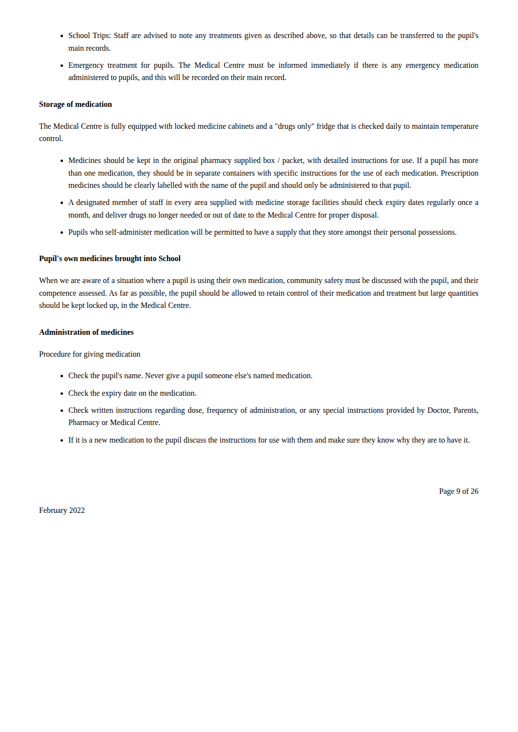School Trips: Staff are advised to note any treatments given as described above, so that details can be transferred to the pupil's main records.
Emergency treatment for pupils. The Medical Centre must be informed immediately if there is any emergency medication administered to pupils, and this will be recorded on their main record.
Storage of medication
The Medical Centre is fully equipped with locked medicine cabinets and a "drugs only" fridge that is checked daily to maintain temperature control.
Medicines should be kept in the original pharmacy supplied box / packet, with detailed instructions for use. If a pupil has more than one medication, they should be in separate containers with specific instructions for the use of each medication. Prescription medicines should be clearly labelled with the name of the pupil and should only be administered to that pupil.
A designated member of staff in every area supplied with medicine storage facilities should check expiry dates regularly once a month, and deliver drugs no longer needed or out of date to the Medical Centre for proper disposal.
Pupils who self-administer medication will be permitted to have a supply that they store amongst their personal possessions.
Pupil's own medicines brought into School
When we are aware of a situation where a pupil is using their own medication, community safety must be discussed with the pupil, and their competence assessed. As far as possible, the pupil should be allowed to retain control of their medication and treatment but large quantities should be kept locked up, in the Medical Centre.
Administration of medicines
Procedure for giving medication
Check the pupil's name. Never give a pupil someone else's named medication.
Check the expiry date on the medication.
Check written instructions regarding dose, frequency of administration, or any special instructions provided by Doctor, Parents, Pharmacy or Medical Centre.
If it is a new medication to the pupil discuss the instructions for use with them and make sure they know why they are to have it.
Page 9 of 26
February 2022